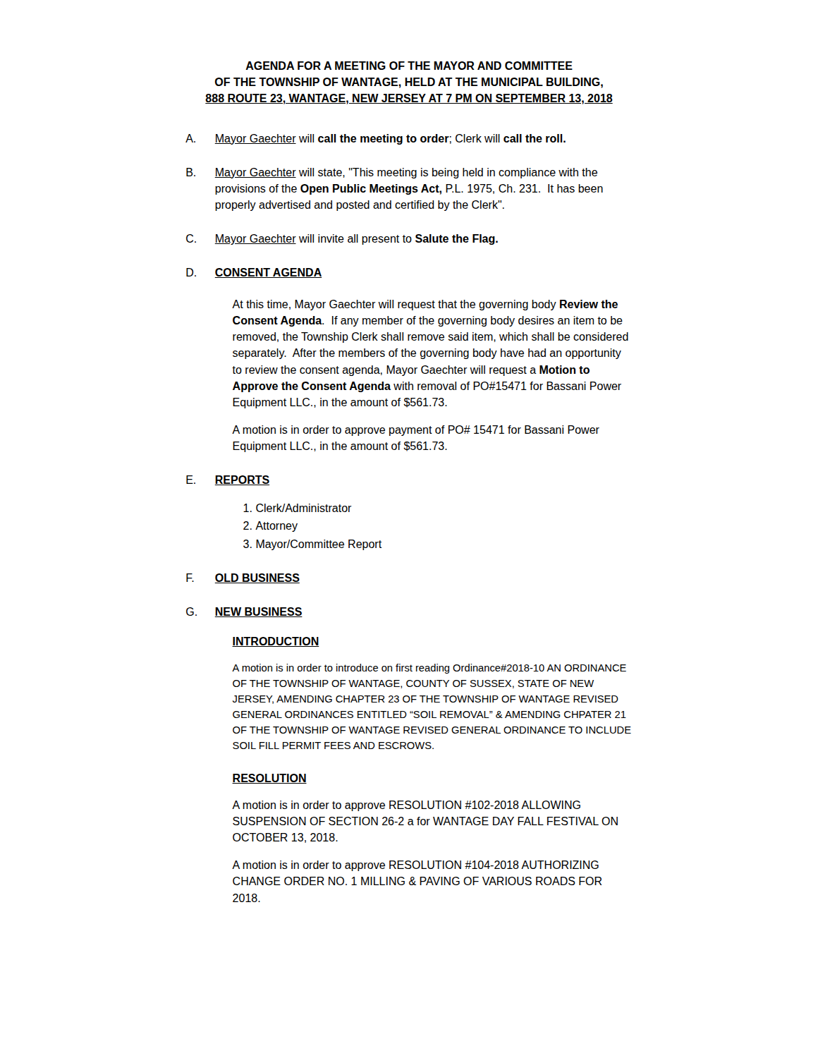AGENDA FOR A MEETING OF THE MAYOR AND COMMITTEE OF THE TOWNSHIP OF WANTAGE, HELD AT THE MUNICIPAL BUILDING, 888 ROUTE 23, WANTAGE, NEW JERSEY AT 7 PM ON SEPTEMBER 13, 2018
A.
Mayor Gaechter will call the meeting to order; Clerk will call the roll.
B.
Mayor Gaechter will state, "This meeting is being held in compliance with the provisions of the Open Public Meetings Act, P.L. 1975, Ch. 231. It has been properly advertised and posted and certified by the Clerk".
C.
Mayor Gaechter will invite all present to Salute the Flag.
D.
CONSENT AGENDA
At this time, Mayor Gaechter will request that the governing body Review the Consent Agenda. If any member of the governing body desires an item to be removed, the Township Clerk shall remove said item, which shall be considered separately. After the members of the governing body have had an opportunity to review the consent agenda, Mayor Gaechter will request a Motion to Approve the Consent Agenda with removal of PO#15471 for Bassani Power Equipment LLC., in the amount of $561.73.
A motion is in order to approve payment of PO# 15471 for Bassani Power Equipment LLC., in the amount of $561.73.
E.
REPORTS
Clerk/Administrator
Attorney
Mayor/Committee Report
F.
OLD BUSINESS
G.
NEW BUSINESS
INTRODUCTION
A motion is in order to introduce on first reading Ordinance#2018-10 AN ORDINANCE OF THE TOWNSHIP OF WANTAGE, COUNTY OF SUSSEX, STATE OF NEW JERSEY, AMENDING CHAPTER 23 OF THE TOWNSHIP OF WANTAGE REVISED GENERAL ORDINANCES ENTITLED “SOIL REMOVAL” & AMENDING CHPATER 21 OF THE TOWNSHIP OF WANTAGE REVISED GENERAL ORDINANCE TO INCLUDE SOIL FILL PERMIT FEES AND ESCROWS.
RESOLUTION
A motion is in order to approve RESOLUTION #102-2018 ALLOWING SUSPENSION OF SECTION 26-2 a for WANTAGE DAY FALL FESTIVAL ON OCTOBER 13, 2018.
A motion is in order to approve RESOLUTION #104-2018 AUTHORIZING CHANGE ORDER NO. 1 MILLING & PAVING OF VARIOUS ROADS FOR 2018.